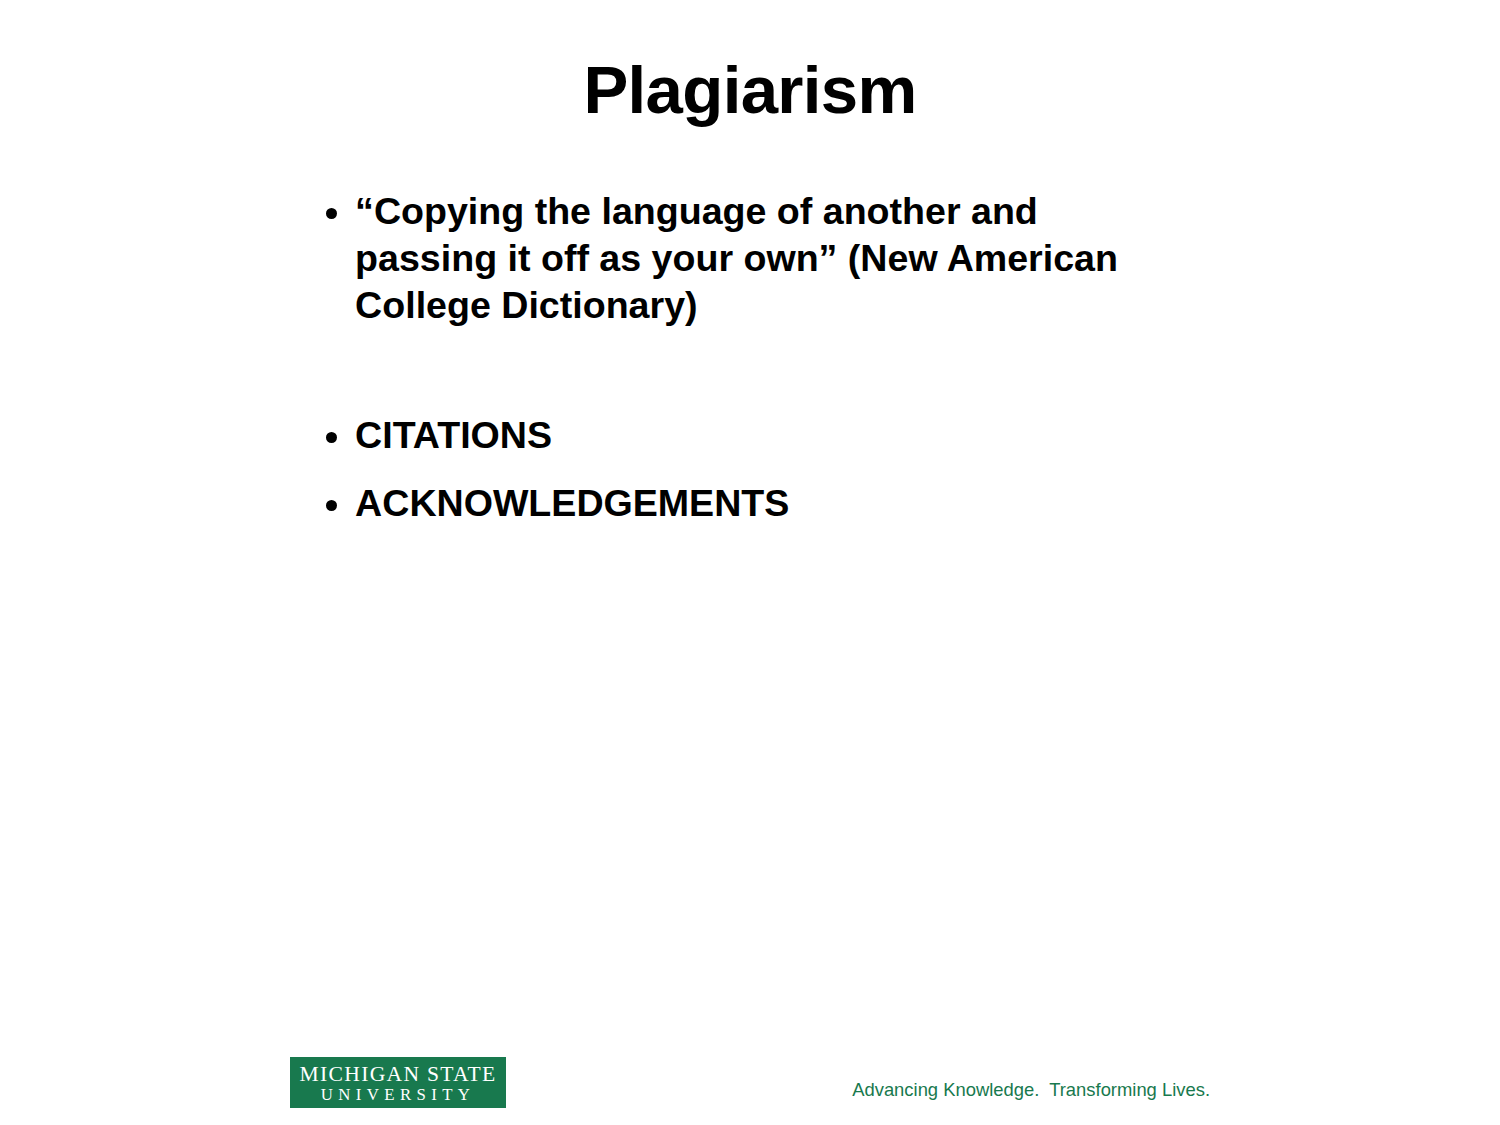Plagiarism
“Copying the language of another and passing it off as your own” (New American College Dictionary)
CITATIONS
ACKNOWLEDGEMENTS
MICHIGAN STATE UNIVERSITY
Advancing Knowledge. Transforming Lives.